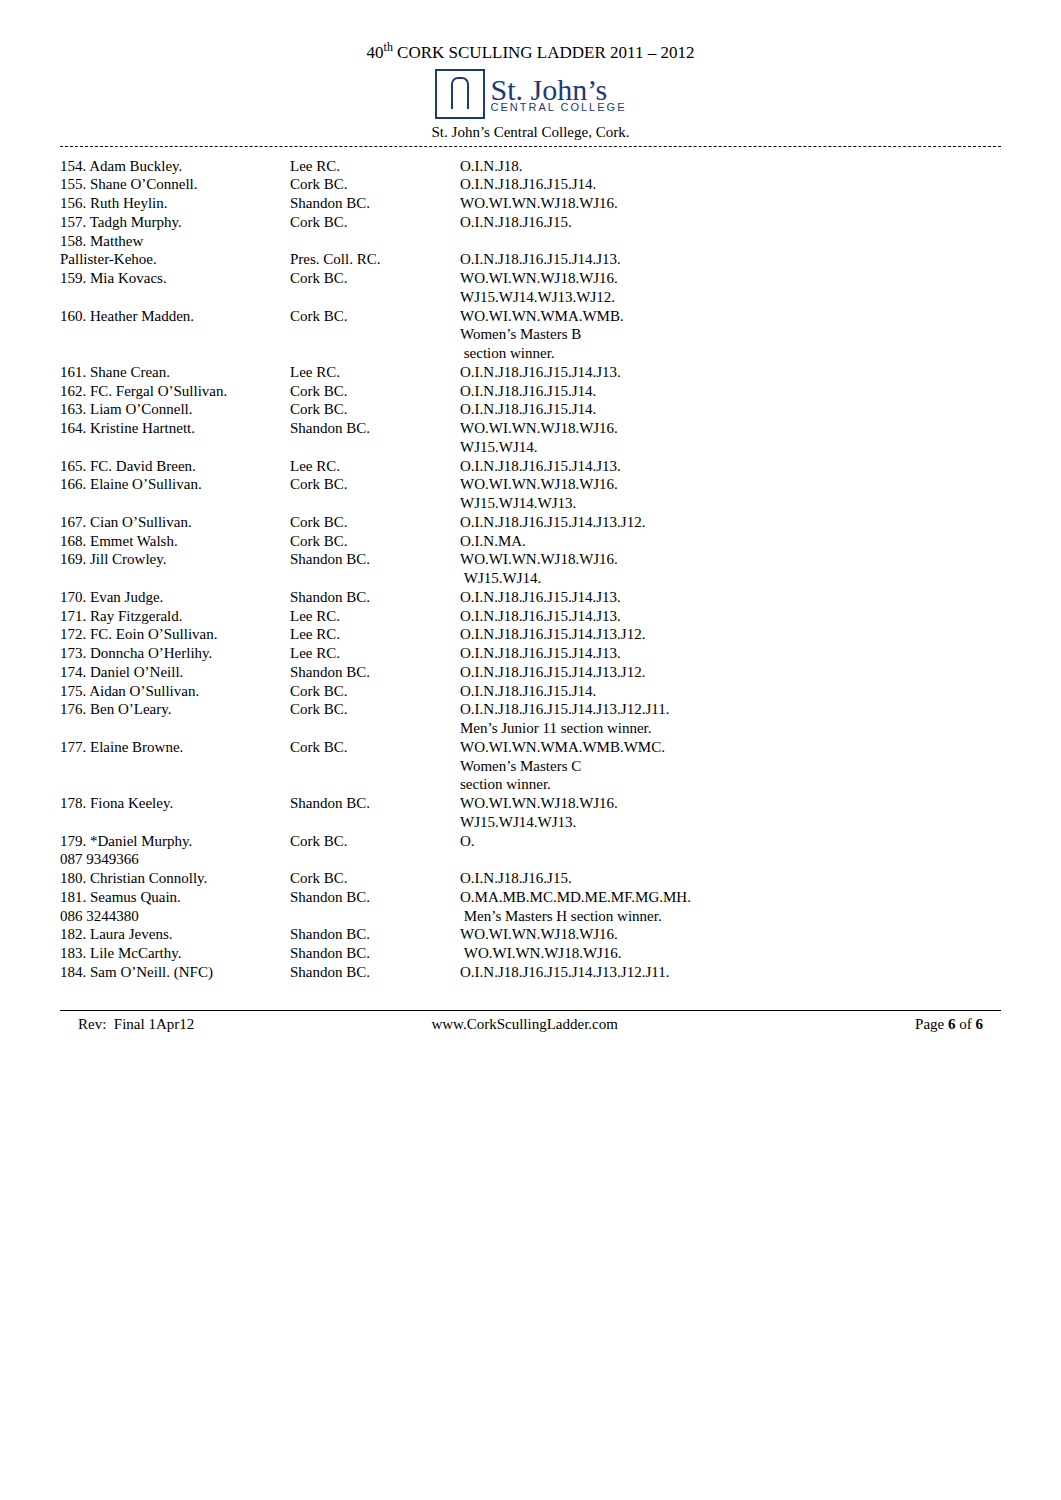40th CORK SCULLING LADDER 2011 – 2012
St. John’s CENTRAL COLLEGE
St. John’s Central College, Cork.
| 154. Adam Buckley. | Lee RC. | O.I.N.J18. |
| 155. Shane O’Connell. | Cork BC. | O.I.N.J18.J16.J15.J14. |
| 156. Ruth Heylin. | Shandon BC. | WO.WI.WN.WJ18.WJ16. |
| 157. Tadgh Murphy. | Cork BC. | O.I.N.J18.J16.J15. |
| 158. Matthew | | |
| Pallister-Kehoe. | Pres. Coll. RC. | O.I.N.J18.J16.J15.J14.J13. |
| 159. Mia Kovacs. | Cork BC. | WO.WI.WN.WJ18.WJ16. |
| | | WJ15.WJ14.WJ13.WJ12. |
| 160. Heather Madden. | Cork BC. | WO.WI.WN.WMA.WMB. |
| | | Women’s Masters B |
| | | section winner. |
| 161. Shane Crean. | Lee RC. | O.I.N.J18.J16.J15.J14.J13. |
| 162. FC. Fergal O’Sullivan. | Cork BC. | O.I.N.J18.J16.J15.J14. |
| 163. Liam O’Connell. | Cork BC. | O.I.N.J18.J16.J15.J14. |
| 164. Kristine Hartnett. | Shandon BC. | WO.WI.WN.WJ18.WJ16. |
| | | WJ15.WJ14. |
| 165. FC. David Breen. | Lee RC. | O.I.N.J18.J16.J15.J14.J13. |
| 166. Elaine O’Sullivan. | Cork BC. | WO.WI.WN.WJ18.WJ16. |
| | | WJ15.WJ14.WJ13. |
| 167. Cian O’Sullivan. | Cork BC. | O.I.N.J18.J16.J15.J14.J13.J12. |
| 168. Emmet Walsh. | Cork BC. | O.I.N.MA. |
| 169. Jill Crowley. | Shandon BC. | WO.WI.WN.WJ18.WJ16. |
| | | WJ15.WJ14. |
| 170. Evan Judge. | Shandon BC. | O.I.N.J18.J16.J15.J14.J13. |
| 171. Ray Fitzgerald. | Lee RC. | O.I.N.J18.J16.J15.J14.J13. |
| 172. FC. Eoin O’Sullivan. | Lee RC. | O.I.N.J18.J16.J15.J14.J13.J12. |
| 173. Donncha O’Herlihy. | Lee RC. | O.I.N.J18.J16.J15.J14.J13. |
| 174. Daniel O’Neill. | Shandon BC. | O.I.N.J18.J16.J15.J14.J13.J12. |
| 175. Aidan O’Sullivan. | Cork BC. | O.I.N.J18.J16.J15.J14. |
| 176. Ben O’Leary. | Cork BC. | O.I.N.J18.J16.J15.J14.J13.J12.J11. |
| | | Men’s Junior 11 section winner. |
| 177. Elaine Browne. | Cork BC. | WO.WI.WN.WMA.WMB.WMC. |
| | | Women’s Masters C |
| | | section winner. |
| 178. Fiona Keeley. | Shandon BC. | WO.WI.WN.WJ18.WJ16. |
| | | WJ15.WJ14.WJ13. |
| 179. *Daniel Murphy. | Cork BC. | O. |
| 087 9349366 | | |
| 180. Christian Connolly. | Cork BC. | O.I.N.J18.J16.J15. |
| 181. Seamus Quain. | Shandon BC. | O.MA.MB.MC.MD.ME.MF.MG.MH. |
| 086 3244380 | | Men’s Masters H section winner. |
| 182. Laura Jevens. | Shandon BC. | WO.WI.WN.WJ18.WJ16. |
| 183. Lile McCarthy. | Shandon BC. | WO.WI.WN.WJ18.WJ16. |
| 184. Sam O’Neill. (NFC) | Shandon BC. | O.I.N.J18.J16.J15.J14.J13.J12.J11. |
Rev: Final 1Apr12
www.CorkScullingLadder.com
Page 6 of 6